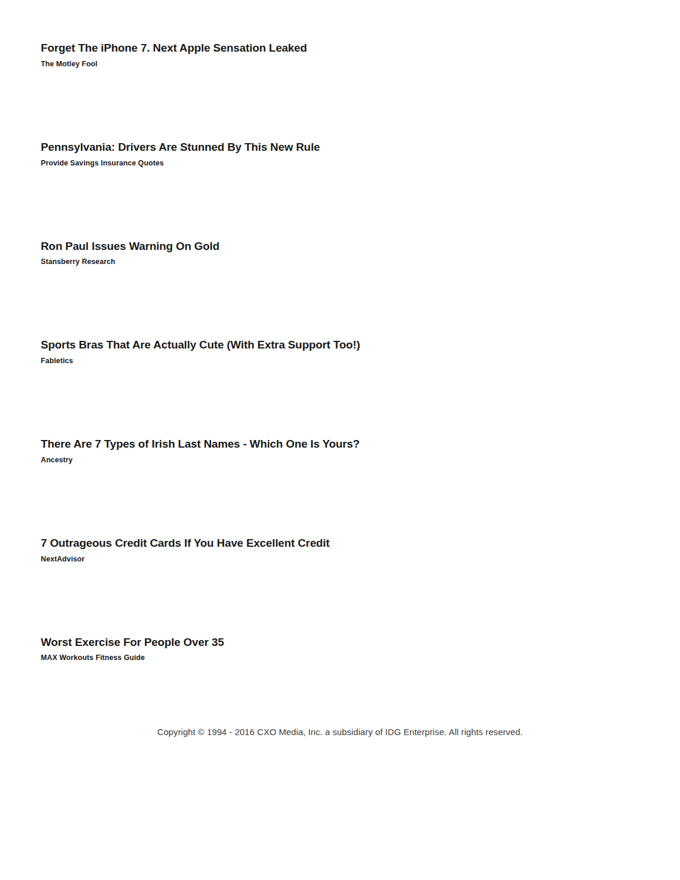Forget The iPhone 7. Next Apple Sensation Leaked The Motley Fool
Pennsylvania: Drivers Are Stunned By This New Rule Provide Savings Insurance Quotes
Ron Paul Issues Warning On Gold Stansberry Research
Sports Bras That Are Actually Cute (With Extra Support Too!) Fabletics
There Are 7 Types of Irish Last Names - Which One Is Yours? Ancestry
7 Outrageous Credit Cards If You Have Excellent Credit NextAdvisor
Worst Exercise For People Over 35 MAX Workouts Fitness Guide
Copyright © 1994 - 2016 CXO Media, Inc. a subsidiary of IDG Enterprise. All rights reserved.